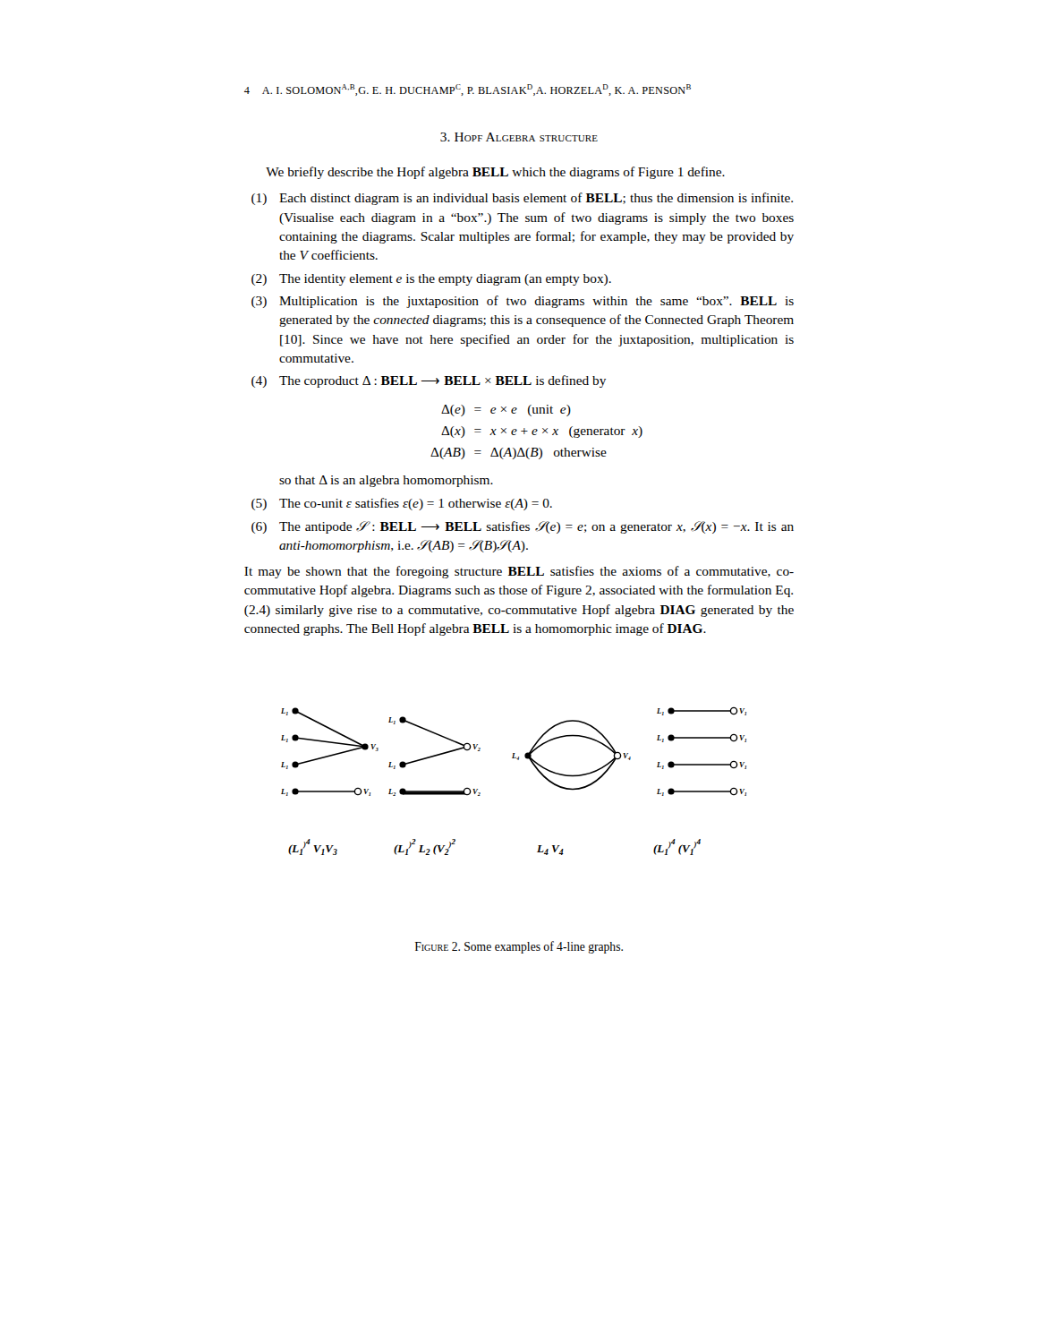4 A. I. SOLOMONA,B,G. E. H. DUCHAMPC, P. BLASIAKD,A. HORZELAD, K. A. PENSONB
3. Hopf Algebra structure
We briefly describe the Hopf algebra BELL which the diagrams of Figure 1 define.
(1) Each distinct diagram is an individual basis element of BELL; thus the dimension is infinite. (Visualise each diagram in a “box”.) The sum of two diagrams is simply the two boxes containing the diagrams. Scalar multiples are formal; for example, they may be provided by the V coefficients.
(2) The identity element e is the empty diagram (an empty box).
(3) Multiplication is the juxtaposition of two diagrams within the same “box”. BELL is generated by the connected diagrams; this is a consequence of the Connected Graph Theorem [10]. Since we have not here specified an order for the juxtaposition, multiplication is commutative.
(4) The coproduct Δ : BELL ⟶ BELL × BELL is defined by
| Δ( e ) | = | e × e (unit e ) |
| Δ( x ) | = | x × e + e × x (generator x ) |
| Δ( AB ) | = | Δ( A )Δ( B ) otherwise |
so that Δ is an algebra homomorphism.
(5) The co-unit ε satisfies ε(e) = 1 otherwise ε(A) = 0.
(6) The antipode 𝒮 : BELL ⟶ BELL satisfies 𝒮(e) = e; on a generator x, 𝒮(x) = −x. It is an anti-homomorphism, i.e. 𝒮(AB) = 𝒮(B)𝒮(A).
It may be shown that the foregoing structure BELL satisfies the axioms of a commutative, co-commutative Hopf algebra. Diagrams such as those of Figure 2, associated with the formulation Eq.(2.4) similarly give rise to a commutative, co-commutative Hopf algebra DIAG generated by the connected graphs. The Bell Hopf algebra BELL is a homomorphic image of DIAG.
L1 L1 L1 L1 V3 V1 L1 L1 L2 V2 V2 L4 V4 L1 L1 L1 L1 V1 V1 V1 V1 (L1)4 V1V3 (L1)2 L2 (V2)2 L4 V4 (L1)4 (V1)4
Figure 2. Some examples of 4-line graphs.